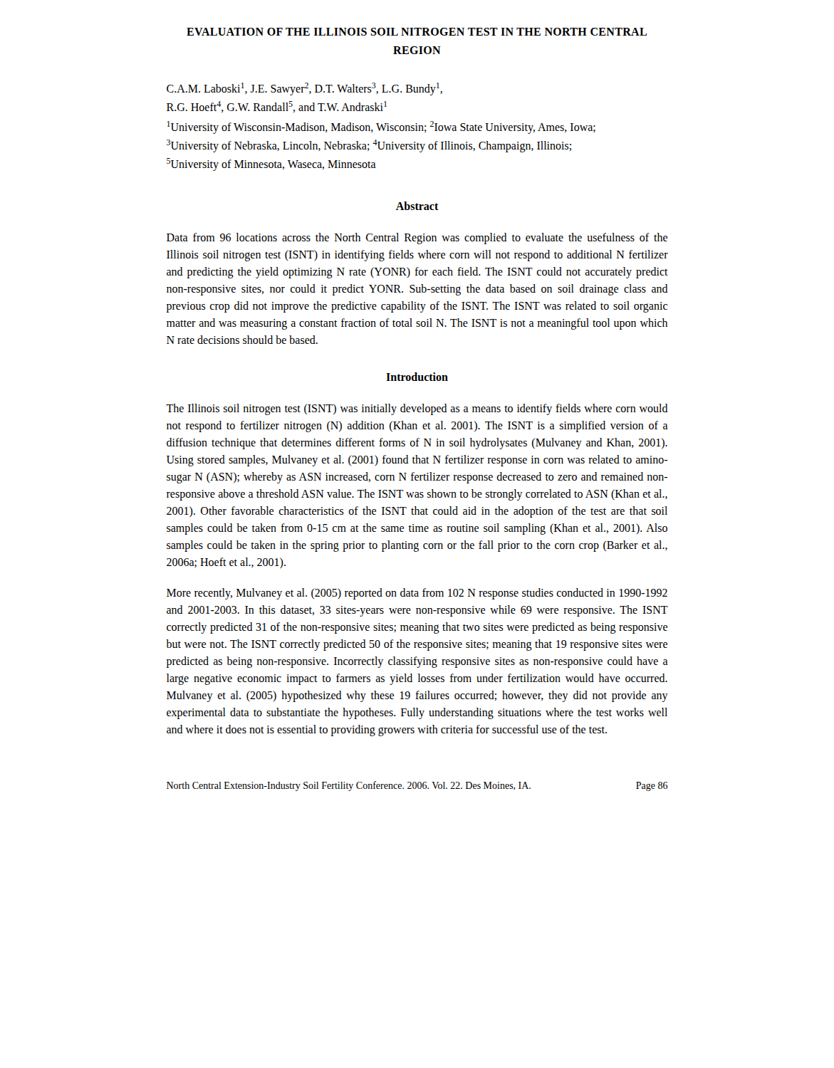Evaluation of the Illinois Soil Nitrogen Test in the North Central Region
C.A.M. Laboski1, J.E. Sawyer2, D.T. Walters3, L.G. Bundy1,
R.G. Hoeft4, G.W. Randall5, and T.W. Andraski1
1University of Wisconsin-Madison, Madison, Wisconsin; 2Iowa State University, Ames, Iowa;
3University of Nebraska, Lincoln, Nebraska; 4University of Illinois, Champaign, Illinois;
5University of Minnesota, Waseca, Minnesota
Abstract
Data from 96 locations across the North Central Region was complied to evaluate the usefulness of the Illinois soil nitrogen test (ISNT) in identifying fields where corn will not respond to additional N fertilizer and predicting the yield optimizing N rate (YONR) for each field. The ISNT could not accurately predict non-responsive sites, nor could it predict YONR. Sub-setting the data based on soil drainage class and previous crop did not improve the predictive capability of the ISNT. The ISNT was related to soil organic matter and was measuring a constant fraction of total soil N. The ISNT is not a meaningful tool upon which N rate decisions should be based.
Introduction
The Illinois soil nitrogen test (ISNT) was initially developed as a means to identify fields where corn would not respond to fertilizer nitrogen (N) addition (Khan et al. 2001). The ISNT is a simplified version of a diffusion technique that determines different forms of N in soil hydrolysates (Mulvaney and Khan, 2001). Using stored samples, Mulvaney et al. (2001) found that N fertilizer response in corn was related to amino-sugar N (ASN); whereby as ASN increased, corn N fertilizer response decreased to zero and remained non-responsive above a threshold ASN value. The ISNT was shown to be strongly correlated to ASN (Khan et al., 2001). Other favorable characteristics of the ISNT that could aid in the adoption of the test are that soil samples could be taken from 0-15 cm at the same time as routine soil sampling (Khan et al., 2001). Also samples could be taken in the spring prior to planting corn or the fall prior to the corn crop (Barker et al., 2006a; Hoeft et al., 2001).
More recently, Mulvaney et al. (2005) reported on data from 102 N response studies conducted in 1990-1992 and 2001-2003. In this dataset, 33 sites-years were non-responsive while 69 were responsive. The ISNT correctly predicted 31 of the non-responsive sites; meaning that two sites were predicted as being responsive but were not. The ISNT correctly predicted 50 of the responsive sites; meaning that 19 responsive sites were predicted as being non-responsive. Incorrectly classifying responsive sites as non-responsive could have a large negative economic impact to farmers as yield losses from under fertilization would have occurred. Mulvaney et al. (2005) hypothesized why these 19 failures occurred; however, they did not provide any experimental data to substantiate the hypotheses. Fully understanding situations where the test works well and where it does not is essential to providing growers with criteria for successful use of the test.
North Central Extension-Industry Soil Fertility Conference. 2006. Vol. 22. Des Moines, IA. Page 86